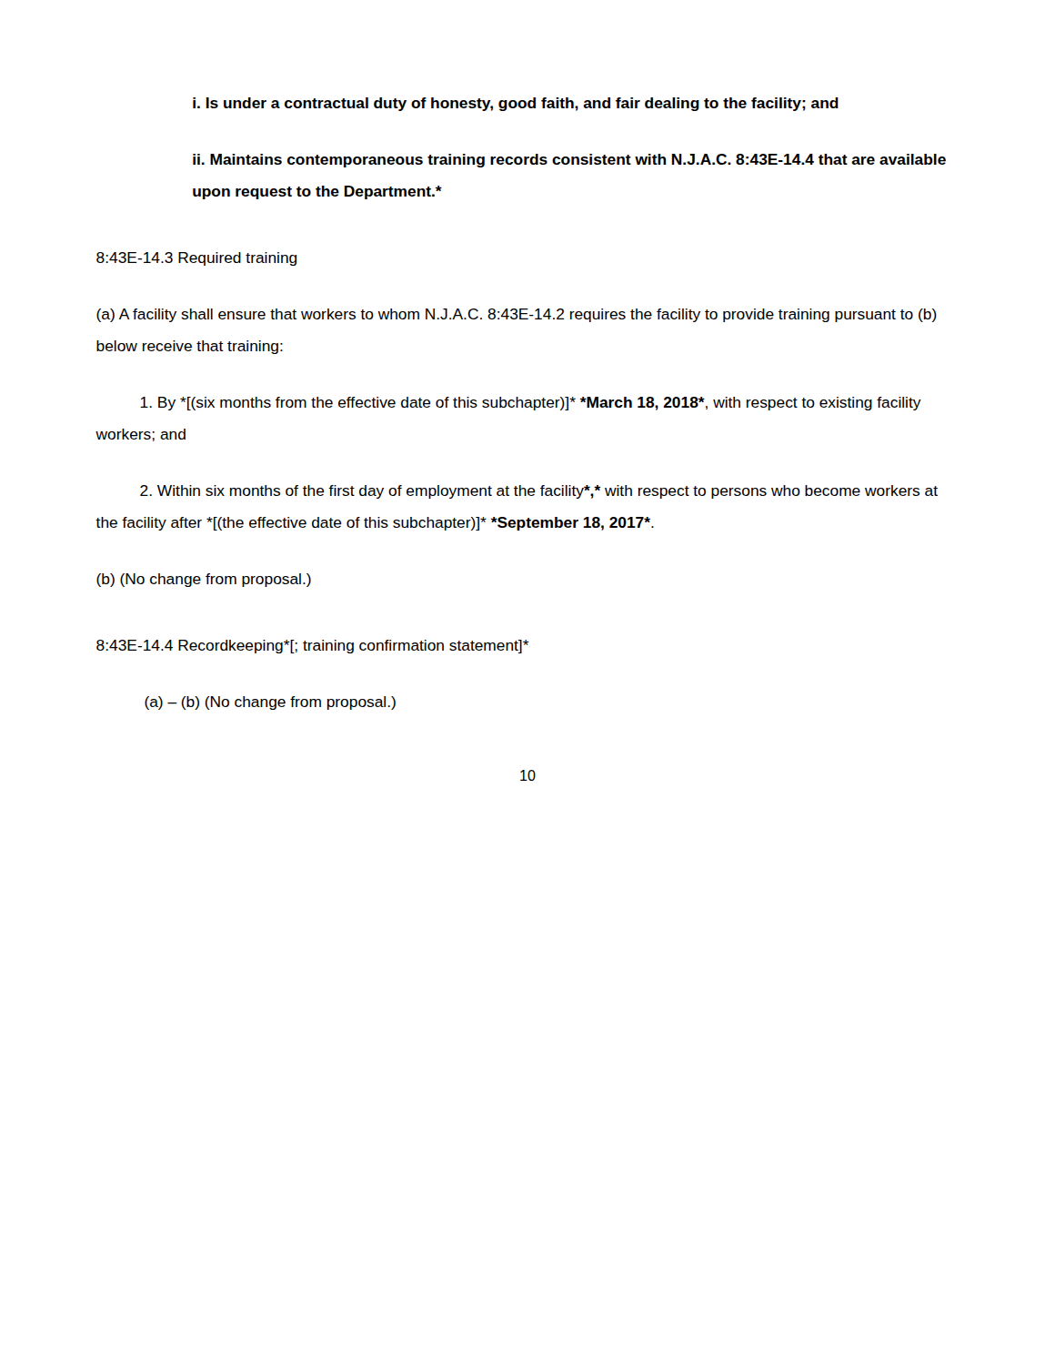i. Is under a contractual duty of honesty, good faith, and fair dealing to the facility; and
ii. Maintains contemporaneous training records consistent with N.J.A.C. 8:43E-14.4 that are available upon request to the Department.*
8:43E-14.3 Required training
(a) A facility shall ensure that workers to whom N.J.A.C. 8:43E-14.2 requires the facility to provide training pursuant to (b) below receive that training:
1. By *[(six months from the effective date of this subchapter)]* *March 18, 2018*, with respect to existing facility workers; and
2. Within six months of the first day of employment at the facility*,* with respect to persons who become workers at the facility after *[(the effective date of this subchapter)]* *September 18, 2017*.
(b) (No change from proposal.)
8:43E-14.4 Recordkeeping*[; training confirmation statement]*
(a) – (b) (No change from proposal.)
10